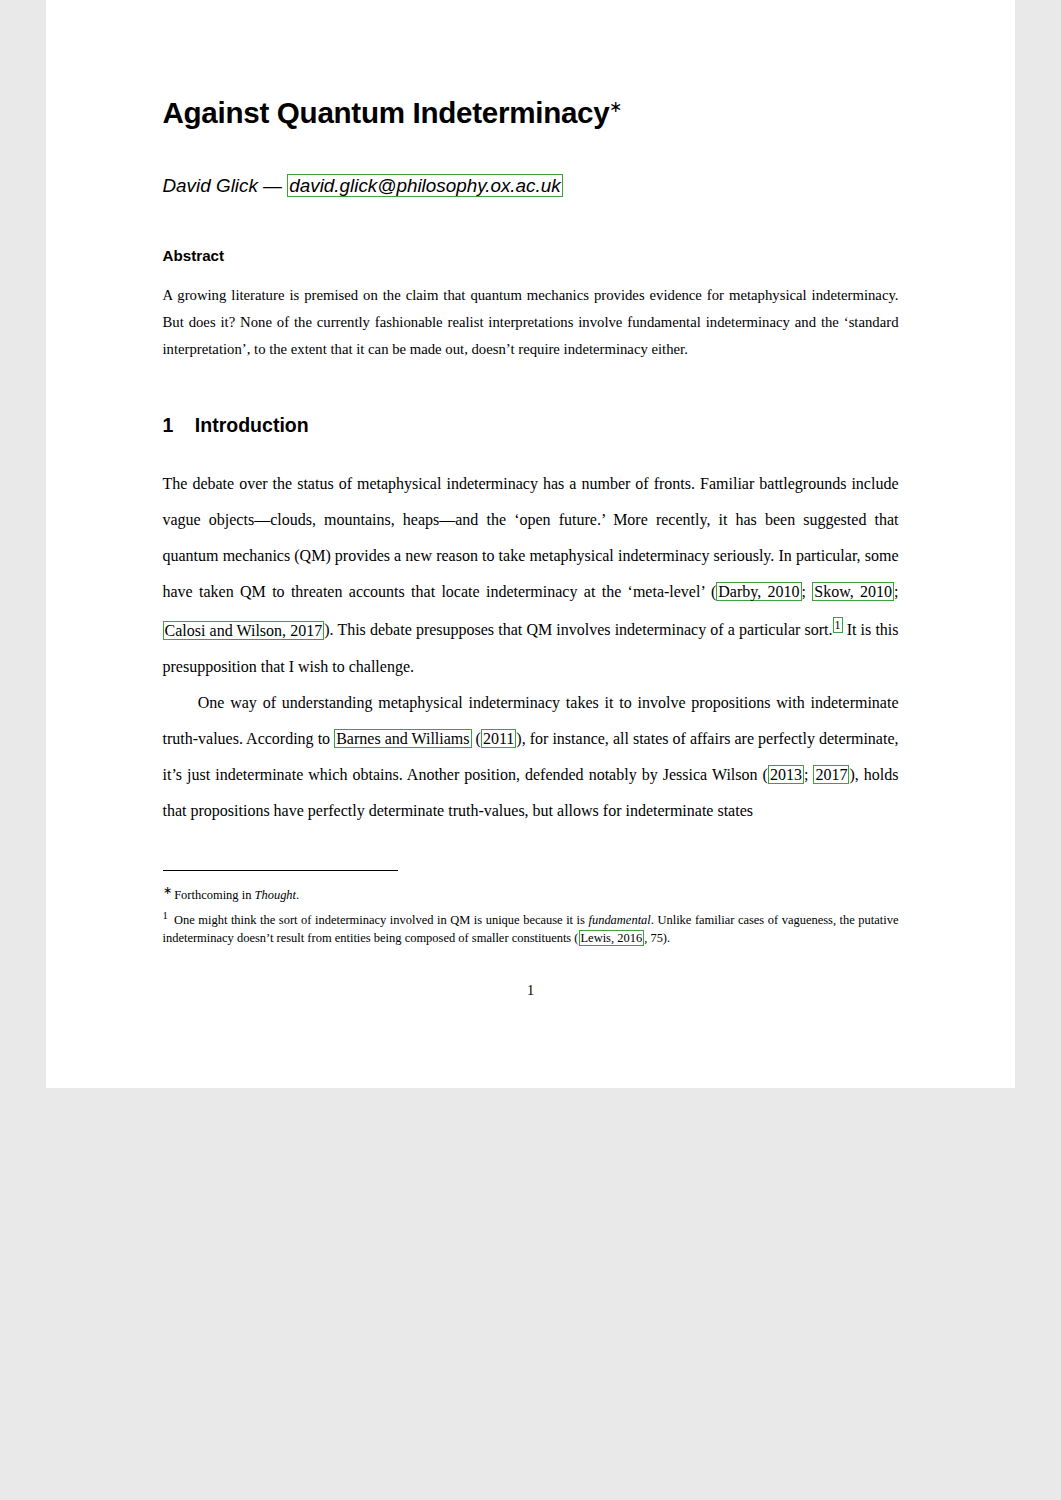Against Quantum Indeterminacy∗
David Glick — david.glick@philosophy.ox.ac.uk
Abstract
A growing literature is premised on the claim that quantum mechanics provides evidence for metaphysical indeterminacy. But does it? None of the currently fashionable realist interpretations involve fundamental indeterminacy and the ‘standard interpretation’, to the extent that it can be made out, doesn’t require indeterminacy either.
1 Introduction
The debate over the status of metaphysical indeterminacy has a number of fronts. Familiar battlegrounds include vague objects—clouds, mountains, heaps—and the ‘open future.’ More recently, it has been suggested that quantum mechanics (QM) provides a new reason to take metaphysical indeterminacy seriously. In particular, some have taken QM to threaten accounts that locate indeterminacy at the ‘meta-level’ (Darby, 2010; Skow, 2010; Calosi and Wilson, 2017). This debate presupposes that QM involves indeterminacy of a particular sort.1 It is this presupposition that I wish to challenge.
One way of understanding metaphysical indeterminacy takes it to involve propositions with indeterminate truth-values. According to Barnes and Williams (2011), for instance, all states of affairs are perfectly determinate, it’s just indeterminate which obtains. Another position, defended notably by Jessica Wilson (2013; 2017), holds that propositions have perfectly determinate truth-values, but allows for indeterminate states
∗Forthcoming in Thought.
1 One might think the sort of indeterminacy involved in QM is unique because it is fundamental. Unlike familiar cases of vagueness, the putative indeterminacy doesn’t result from entities being composed of smaller constituents (Lewis, 2016, 75).
1